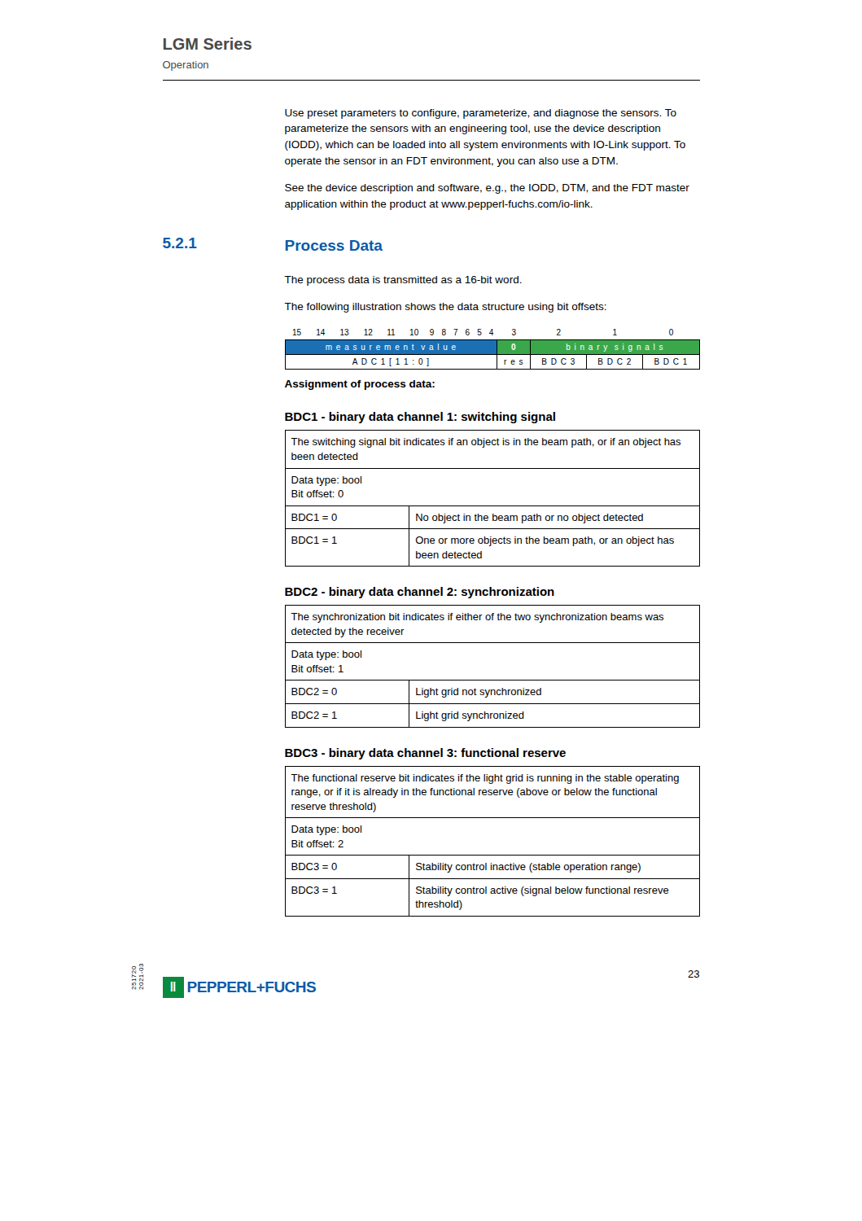LGM Series
Operation
Use preset parameters to configure, parameterize, and diagnose the sensors. To parameterize the sensors with an engineering tool, use the device description (IODD), which can be loaded into all system environments with IO-Link support. To operate the sensor in an FDT environment, you can also use a DTM.
See the device description and software, e.g., the IODD, DTM, and the FDT master application within the product at www.pepperl-fuchs.com/io-link.
5.2.1
Process Data
The process data is transmitted as a 16-bit word.
The following illustration shows the data structure using bit offsets:
| 15 | 14 | 13 | 12 | 11 | 10 | 9 | 8 | 7 | 6 | 5 | 4 | 3 | 2 | 1 | 0 |
| m e a s u r e m e n t v a l u e | 0 | b i n a r y s i g n a l s |
| A D C 1 [ 1 1 : 0 ] | r e s | B D C 3 | B D C 2 | B D C 1 |
Assignment of process data:
BDC1 - binary data channel 1: switching signal
| The switching signal bit indicates if an object is in the beam path, or if an object has been detected |
| Data type: bool Bit offset: 0 |
| BDC1 = 0 | No object in the beam path or no object detected |
| BDC1 = 1 | One or more objects in the beam path, or an object has been detected |
BDC2 - binary data channel 2: synchronization
| The synchronization bit indicates if either of the two synchronization beams was detected by the receiver |
| Data type: bool Bit offset: 1 |
| BDC2 = 0 | Light grid not synchronized |
| BDC2 = 1 | Light grid synchronized |
BDC3 - binary data channel 3: functional reserve
| The functional reserve bit indicates if the light grid is running in the stable operating range, or if it is already in the functional reserve (above or below the functional reserve threshold) |
| Data type: bool Bit offset: 2 |
| BDC3 = 0 | Stability control inactive (stable operation range) |
| BDC3 = 1 | Stability control active (signal below functional resreve threshold) |
251720 2021-03
‖PEPPERL+FUCHS
23